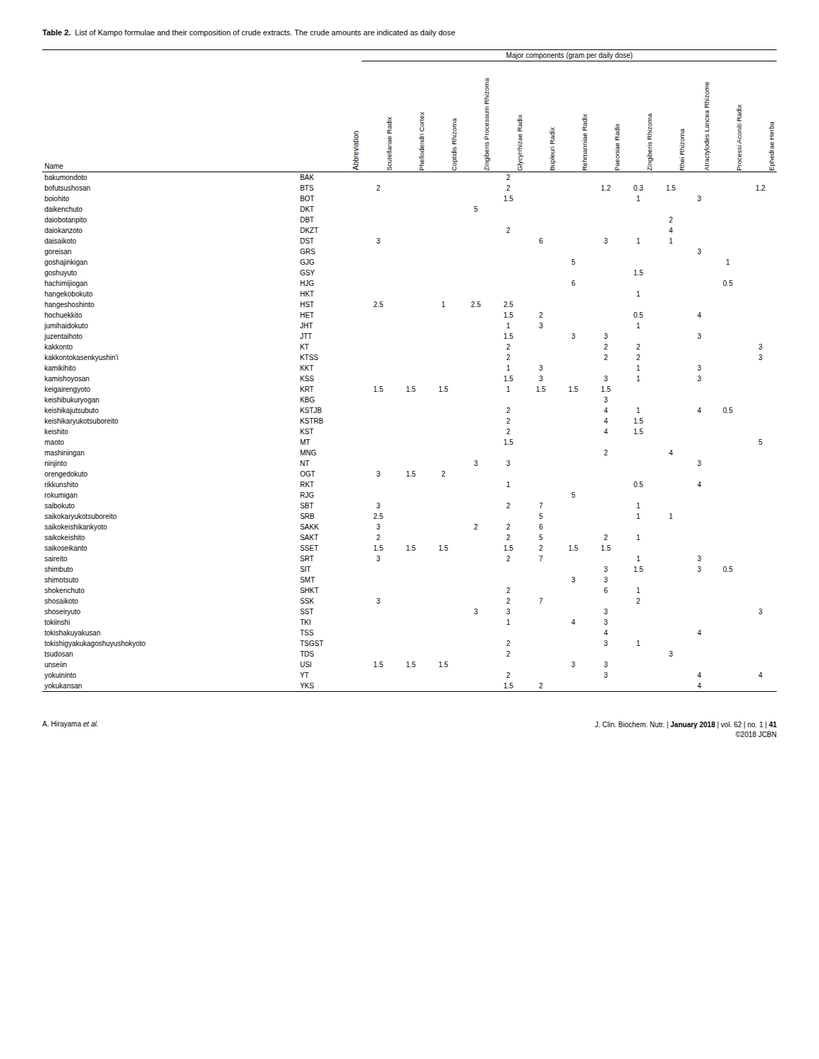Table 2. List of Kampo formulae and their composition of crude extracts. The crude amounts are indicated as daily dose
| | Major components (gram per daily dose) |
| --- | --- |
| Name | Abbreviation | Scutellariae Radix | Phellodendri Cortex | Coptidis Rhizoma | Zingiberis Processum Rhizoma | Glycyrrhizae Radix | Bupleuri Radix | Rehmanniae Radix | Paeoniae Radix | Zingiberis Rhizoma | Rhei Rhizoma | Atractylodes Lancea Rhizome | Processi Aconiti Radix | Ephedrae Herba |
| bakumondoto | BAK | | | | | 2 | | | | | | | | |
| bofutsushosan | BTS | 2 | | | | 2 | | | 1.2 | 0.3 | 1.5 | | | 1.2 |
| boiohito | BOT | | | | | 1.5 | | | | 1 | | 3 | | |
| daikenchuto | DKT | | | | 5 | | | | | | | | | |
| daiobotanpito | DBT | | | | | | | | | | 2 | | | |
| daiokanzoto | DKZT | | | | | 2 | | | | | 4 | | | |
| daisaikoto | DST | 3 | | | | | 6 | | 3 | 1 | 1 | | | |
| goreisan | GRS | | | | | | | | | | | 3 | | |
| goshajinkigan | GJG | | | | | | | 5 | | | | | 1 | |
| goshuyuto | GSY | | | | | | | | | 1.5 | | | | |
| hachimijiogan | HJG | | | | | | | 6 | | | | | 0.5 | |
| hangekobokuto | HKT | | | | | | | | | 1 | | | | |
| hangeshoshinto | HST | 2.5 | | 1 | 2.5 | 2.5 | | | | | | | | |
| hochuekkito | HET | | | | | 1.5 | 2 | | | 0.5 | | 4 | | |
| jumihaidokuto | JHT | | | | | 1 | 3 | | | 1 | | | | |
| juzentaihoto | JTT | | | | | 1.5 | | 3 | 3 | | | 3 | | |
| kakkonto | KT | | | | | 2 | | | 2 | 2 | | | | 3 |
| kakkontokasenkyushin'i | KTSS | | | | | 2 | | | 2 | 2 | | | | 3 |
| kamikihito | KKT | | | | | 1 | 3 | | | 1 | | 3 | | |
| kamishoyosan | KSS | | | | | 1.5 | 3 | | 3 | 1 | | 3 | | |
| keigairengyoto | KRT | 1.5 | 1.5 | 1.5 | | 1 | 1.5 | 1.5 | 1.5 | | | | | |
| keishibukuryogan | KBG | | | | | | | | 3 | | | | | |
| keishikajutsubuto | KSTJB | | | | | 2 | | | 4 | 1 | | 4 | 0.5 | |
| keishikaryukotsuboreito | KSTRB | | | | | 2 | | | 4 | 1.5 | | | | |
| keishito | KST | | | | | 2 | | | 4 | 1.5 | | | | |
| maoto | MT | | | | | 1.5 | | | | | | | | 5 |
| mashiningan | MNG | | | | | | | | 2 | | 4 | | | |
| ninjinto | NT | | | | 3 | 3 | | | | | | 3 | | |
| orengedokuto | OGT | 3 | 1.5 | 2 | | | | | | | | | | |
| rikkunshito | RKT | | | | | 1 | | | | 0.5 | | 4 | | |
| rokumigan | RJG | | | | | | | 5 | | | | | | |
| saibokuto | SBT | 3 | | | | 2 | 7 | | | 1 | | | | |
| saikokaryukotsuboreito | SRB | 2.5 | | | | | 5 | | | 1 | 1 | | | |
| saikokeishikankyoto | SAKK | 3 | | | 2 | 2 | 6 | | | | | | | |
| saikokeishito | SAKT | 2 | | | | 2 | 5 | | 2 | 1 | | | | |
| saikoseikanto | SSET | 1.5 | 1.5 | 1.5 | | 1.5 | 2 | 1.5 | 1.5 | | | | | |
| saireito | SRT | 3 | | | | 2 | 7 | | | 1 | | 3 | | |
| shimbuto | SIT | | | | | | | | 3 | 1.5 | | 3 | 0.5 | |
| shimotsuto | SMT | | | | | | | 3 | 3 | | | | | |
| shokenchuto | SHKT | | | | | 2 | | | 6 | 1 | | | | |
| shosaikoto | SSK | 3 | | | | 2 | 7 | | | 2 | | | | |
| shoseiryuto | SST | | | | 3 | 3 | | | 3 | | | | | 3 |
| tokiinshi | TKI | | | | | 1 | | 4 | 3 | | | | | |
| tokishakuyakusan | TSS | | | | | | | | 4 | | | 4 | | |
| tokishigyakukagoshuyushokyoto | TSGST | | | | | 2 | | | 3 | 1 | | | | |
| tsudosan | TDS | | | | | 2 | | | | | 3 | | | |
| unseiin | USI | 1.5 | 1.5 | 1.5 | | | | 3 | 3 | | | | | |
| yokuininto | YT | | | | | 2 | | | 3 | | | 4 | | 4 |
| yokukansan | YKS | | | | | 1.5 | 2 | | | | | 4 | | |
A. Hirayama et al.
J. Clin. Biochem. Nutr. | January 2018 | vol. 62 | no. 1 | 41
©2018 JCBN